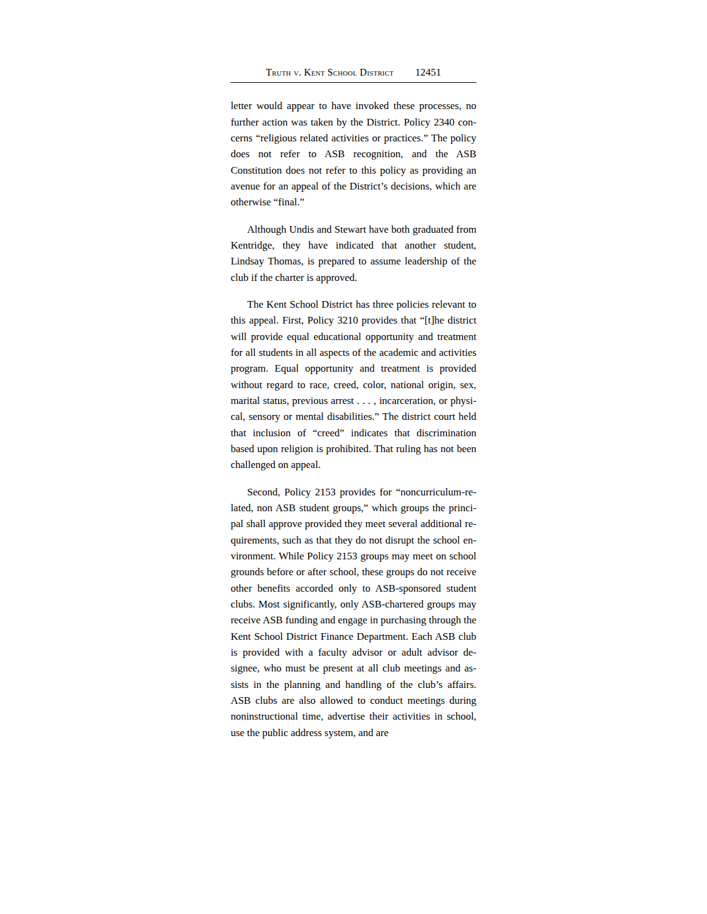Truth v. Kent School District 12451
letter would appear to have invoked these processes, no further action was taken by the District. Policy 2340 concerns “religious related activities or practices.” The policy does not refer to ASB recognition, and the ASB Constitution does not refer to this policy as providing an avenue for an appeal of the District’s decisions, which are otherwise “final.”
Although Undis and Stewart have both graduated from Kentridge, they have indicated that another student, Lindsay Thomas, is prepared to assume leadership of the club if the charter is approved.
The Kent School District has three policies relevant to this appeal. First, Policy 3210 provides that “[t]he district will provide equal educational opportunity and treatment for all students in all aspects of the academic and activities program. Equal opportunity and treatment is provided without regard to race, creed, color, national origin, sex, marital status, previous arrest . . . , incarceration, or physical, sensory or mental disabilities.” The district court held that inclusion of “creed” indicates that discrimination based upon religion is prohibited. That ruling has not been challenged on appeal.
Second, Policy 2153 provides for “noncurriculum-related, non ASB student groups,” which groups the principal shall approve provided they meet several additional requirements, such as that they do not disrupt the school environment. While Policy 2153 groups may meet on school grounds before or after school, these groups do not receive other benefits accorded only to ASB-sponsored student clubs. Most significantly, only ASB-chartered groups may receive ASB funding and engage in purchasing through the Kent School District Finance Department. Each ASB club is provided with a faculty advisor or adult advisor designee, who must be present at all club meetings and assists in the planning and handling of the club’s affairs. ASB clubs are also allowed to conduct meetings during noninstructional time, advertise their activities in school, use the public address system, and are